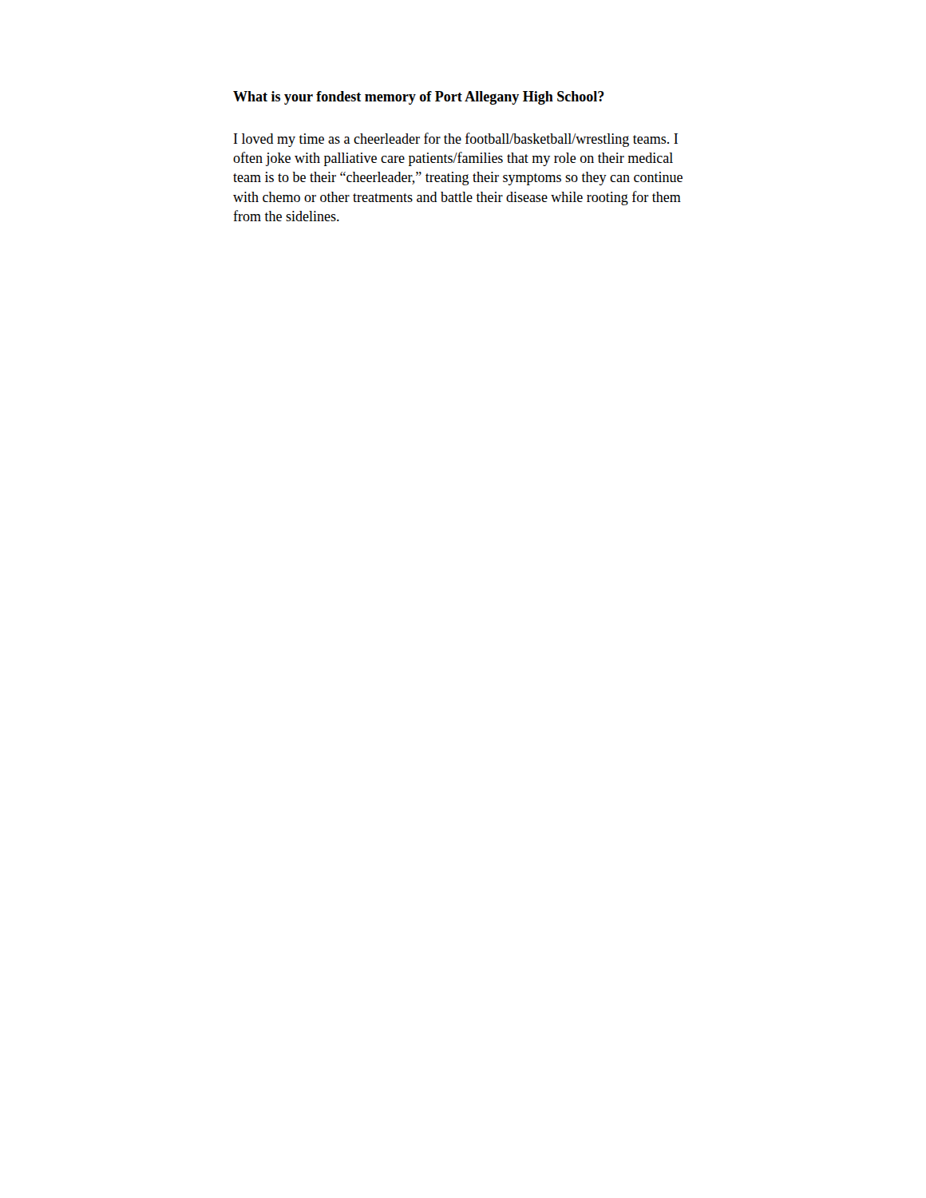What is your fondest memory of Port Allegany High School?
I loved my time as a cheerleader for the football/basketball/wrestling teams. I often joke with palliative care patients/families that my role on their medical team is to be their “cheerleader,” treating their symptoms so they can continue with chemo or other treatments and battle their disease while rooting for them from the sidelines.